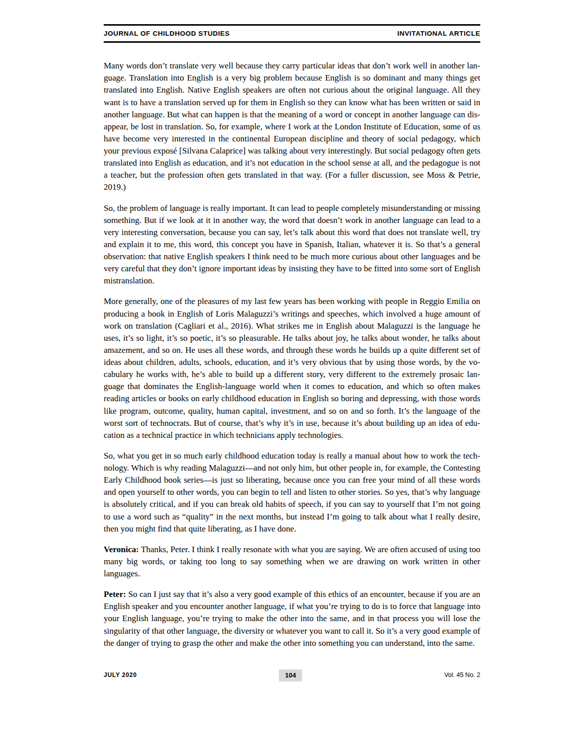JOURNAL OF CHILDHOOD STUDIES
INVITATIONAL ARTICLE
Many words don’t translate very well because they carry particular ideas that don’t work well in another language. Translation into English is a very big problem because English is so dominant and many things get translated into English. Native English speakers are often not curious about the original language. All they want is to have a translation served up for them in English so they can know what has been written or said in another language. But what can happen is that the meaning of a word or concept in another language can disappear, be lost in translation. So, for example, where I work at the London Institute of Education, some of us have become very interested in the continental European discipline and theory of social pedagogy, which your previous exposé [Silvana Calaprice] was talking about very interestingly. But social pedagogy often gets translated into English as education, and it’s not education in the school sense at all, and the pedagogue is not a teacher, but the profession often gets translated in that way. (For a fuller discussion, see Moss & Petrie, 2019.)
So, the problem of language is really important. It can lead to people completely misunderstanding or missing something. But if we look at it in another way, the word that doesn’t work in another language can lead to a very interesting conversation, because you can say, let’s talk about this word that does not translate well, try and explain it to me, this word, this concept you have in Spanish, Italian, whatever it is. So that’s a general observation: that native English speakers I think need to be much more curious about other languages and be very careful that they don’t ignore important ideas by insisting they have to be fitted into some sort of English mistranslation.
More generally, one of the pleasures of my last few years has been working with people in Reggio Emilia on producing a book in English of Loris Malaguzzi’s writings and speeches, which involved a huge amount of work on translation (Cagliari et al., 2016). What strikes me in English about Malaguzzi is the language he uses, it’s so light, it’s so poetic, it’s so pleasurable. He talks about joy, he talks about wonder, he talks about amazement, and so on. He uses all these words, and through these words he builds up a quite different set of ideas about children, adults, schools, education, and it’s very obvious that by using those words, by the vocabulary he works with, he’s able to build up a different story, very different to the extremely prosaic language that dominates the English-language world when it comes to education, and which so often makes reading articles or books on early childhood education in English so boring and depressing, with those words like program, outcome, quality, human capital, investment, and so on and so forth. It’s the language of the worst sort of technocrats. But of course, that’s why it’s in use, because it’s about building up an idea of education as a technical practice in which technicians apply technologies.
So, what you get in so much early childhood education today is really a manual about how to work the technology. Which is why reading Malaguzzi—and not only him, but other people in, for example, the Contesting Early Childhood book series—is just so liberating, because once you can free your mind of all these words and open yourself to other words, you can begin to tell and listen to other stories. So yes, that’s why language is absolutely critical, and if you can break old habits of speech, if you can say to yourself that I’m not going to use a word such as “quality” in the next months, but instead I’m going to talk about what I really desire, then you might find that quite liberating, as I have done.
Veronica: Thanks, Peter. I think I really resonate with what you are saying. We are often accused of using too many big words, or taking too long to say something when we are drawing on work written in other languages.
Peter: So can I just say that it’s also a very good example of this ethics of an encounter, because if you are an English speaker and you encounter another language, if what you’re trying to do is to force that language into your English language, you’re trying to make the other into the same, and in that process you will lose the singularity of that other language, the diversity or whatever you want to call it. So it’s a very good example of the danger of trying to grasp the other and make the other into something you can understand, into the same.
JULY 2020
104
Vol. 45 No. 2